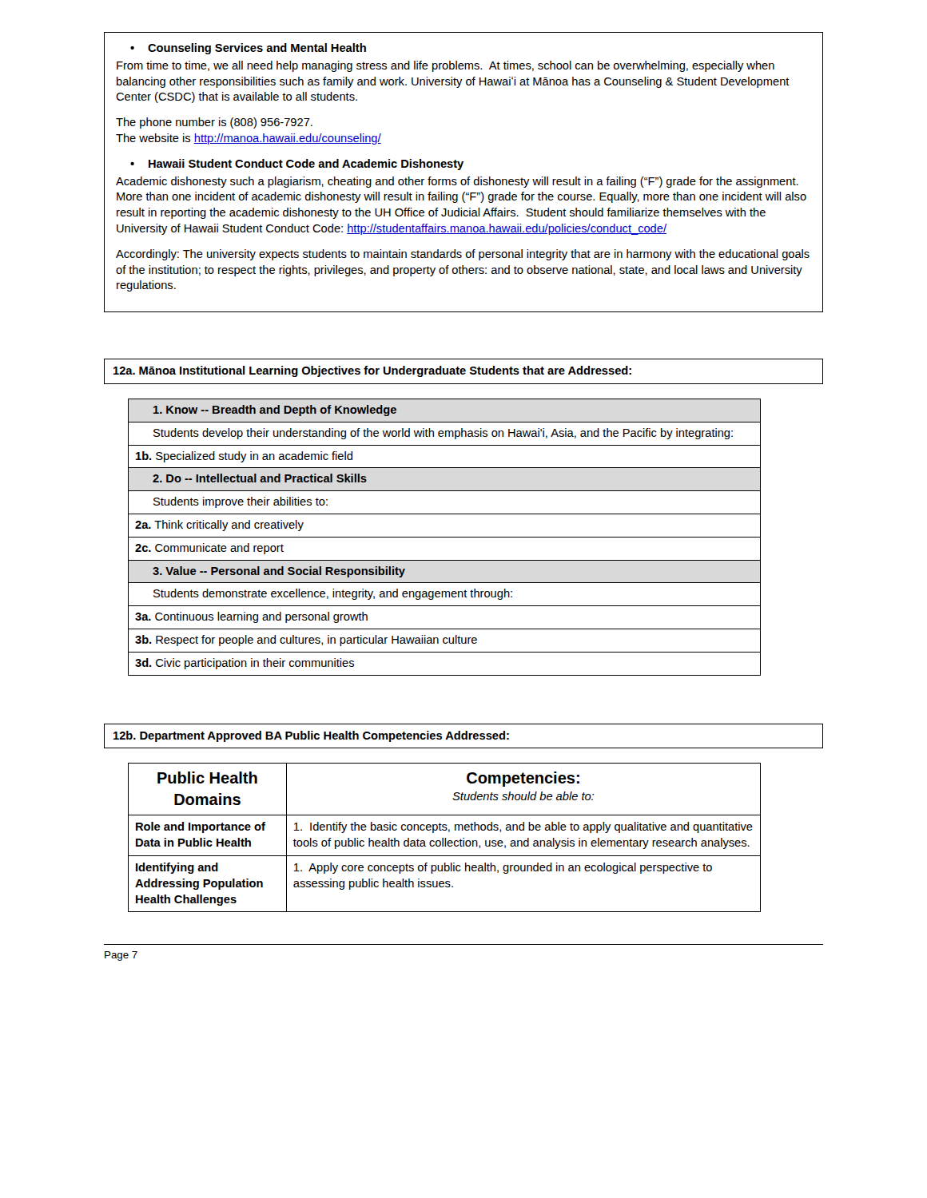Counseling Services and Mental Health
From time to time, we all need help managing stress and life problems. At times, school can be overwhelming, especially when balancing other responsibilities such as family and work. University of Hawaiʻi at Mānoa has a Counseling & Student Development Center (CSDC) that is available to all students.
The phone number is (808) 956-7927.
The website is http://manoa.hawaii.edu/counseling/
Hawaii Student Conduct Code and Academic Dishonesty
Academic dishonesty such a plagiarism, cheating and other forms of dishonesty will result in a failing (“F”) grade for the assignment. More than one incident of academic dishonesty will result in failing (“F”) grade for the course. Equally, more than one incident will also result in reporting the academic dishonesty to the UH Office of Judicial Affairs. Student should familiarize themselves with the University of Hawaii Student Conduct Code: http://studentaffairs.manoa.hawaii.edu/policies/conduct_code/
Accordingly: The university expects students to maintain standards of personal integrity that are in harmony with the educational goals of the institution; to respect the rights, privileges, and property of others: and to observe national, state, and local laws and University regulations.
12a. Mānoa Institutional Learning Objectives for Undergraduate Students that are Addressed:
| 1. Know -- Breadth and Depth of Knowledge |
| Students develop their understanding of the world with emphasis on Hawai'i, Asia, and the Pacific by integrating: |
| 1b. Specialized study in an academic field |
| 2. Do -- Intellectual and Practical Skills |
| Students improve their abilities to: |
| 2a. Think critically and creatively |
| 2c. Communicate and report |
| 3. Value -- Personal and Social Responsibility |
| Students demonstrate excellence, integrity, and engagement through: |
| 3a. Continuous learning and personal growth |
| 3b. Respect for people and cultures, in particular Hawaiian culture |
| 3d. Civic participation in their communities |
12b. Department Approved BA Public Health Competencies Addressed:
| Public Health Domains | Competencies: Students should be able to: |
| --- | --- |
| Role and Importance of Data in Public Health | 1. Identify the basic concepts, methods, and be able to apply qualitative and quantitative tools of public health data collection, use, and analysis in elementary research analyses. |
| Identifying and Addressing Population Health Challenges | 1. Apply core concepts of public health, grounded in an ecological perspective to assessing public health issues. |
Page 7